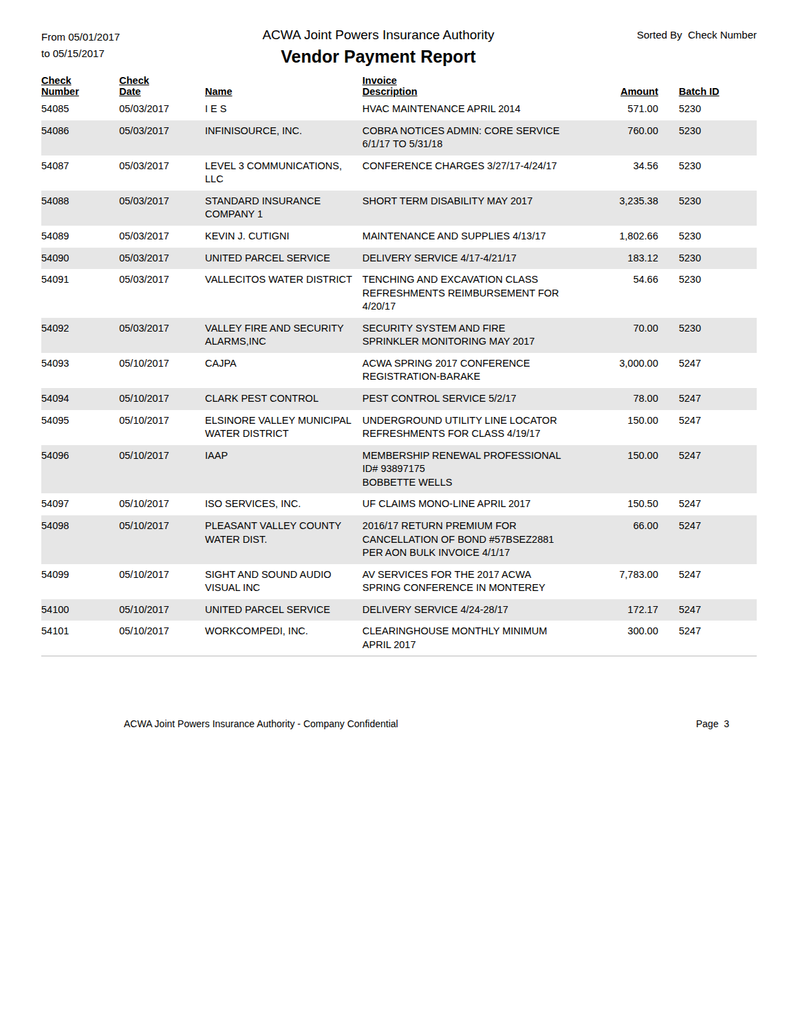From 05/01/2017
to 05/15/2017
ACWA Joint Powers Insurance Authority
Vendor Payment Report
Sorted By Check Number
| Check Number | Check Date | Name | Invoice Description | Amount | Batch ID |
| --- | --- | --- | --- | --- | --- |
| 54085 | 05/03/2017 | I E S | HVAC MAINTENANCE APRIL 2014 | 571.00 | 5230 |
| 54086 | 05/03/2017 | INFINISOURCE, INC. | COBRA NOTICES ADMIN: CORE SERVICE 6/1/17 TO 5/31/18 | 760.00 | 5230 |
| 54087 | 05/03/2017 | LEVEL 3 COMMUNICATIONS, LLC | CONFERENCE CHARGES 3/27/17-4/24/17 | 34.56 | 5230 |
| 54088 | 05/03/2017 | STANDARD INSURANCE COMPANY 1 | SHORT TERM DISABILITY MAY 2017 | 3,235.38 | 5230 |
| 54089 | 05/03/2017 | KEVIN J. CUTIGNI | MAINTENANCE AND SUPPLIES 4/13/17 | 1,802.66 | 5230 |
| 54090 | 05/03/2017 | UNITED PARCEL SERVICE | DELIVERY SERVICE 4/17-4/21/17 | 183.12 | 5230 |
| 54091 | 05/03/2017 | VALLECITOS WATER DISTRICT | TENCHING AND EXCAVATION CLASS REFRESHMENTS REIMBURSEMENT FOR 4/20/17 | 54.66 | 5230 |
| 54092 | 05/03/2017 | VALLEY FIRE AND SECURITY ALARMS,INC | SECURITY SYSTEM AND FIRE SPRINKLER MONITORING MAY 2017 | 70.00 | 5230 |
| 54093 | 05/10/2017 | CAJPA | ACWA SPRING 2017 CONFERENCE REGISTRATION-BARAKE | 3,000.00 | 5247 |
| 54094 | 05/10/2017 | CLARK PEST CONTROL | PEST CONTROL SERVICE 5/2/17 | 78.00 | 5247 |
| 54095 | 05/10/2017 | ELSINORE VALLEY MUNICIPAL WATER DISTRICT | UNDERGROUND UTILITY LINE LOCATOR REFRESHMENTS FOR CLASS 4/19/17 | 150.00 | 5247 |
| 54096 | 05/10/2017 | IAAP | MEMBERSHIP RENEWAL PROFESSIONAL ID# 93897175 BOBBETTE WELLS | 150.00 | 5247 |
| 54097 | 05/10/2017 | ISO SERVICES, INC. | UF CLAIMS MONO-LINE APRIL 2017 | 150.50 | 5247 |
| 54098 | 05/10/2017 | PLEASANT VALLEY COUNTY WATER DIST. | 2016/17 RETURN PREMIUM FOR CANCELLATION OF BOND #57BSEZ2881 PER AON BULK INVOICE 4/1/17 | 66.00 | 5247 |
| 54099 | 05/10/2017 | SIGHT AND SOUND AUDIO VISUAL INC | AV SERVICES FOR THE 2017 ACWA SPRING CONFERENCE IN MONTEREY | 7,783.00 | 5247 |
| 54100 | 05/10/2017 | UNITED PARCEL SERVICE | DELIVERY SERVICE 4/24-28/17 | 172.17 | 5247 |
| 54101 | 05/10/2017 | WORKCOMPEDI, INC. | CLEARINGHOUSE MONTHLY MINIMUM APRIL 2017 | 300.00 | 5247 |
ACWA Joint Powers Insurance Authority - Company Confidential Page 3